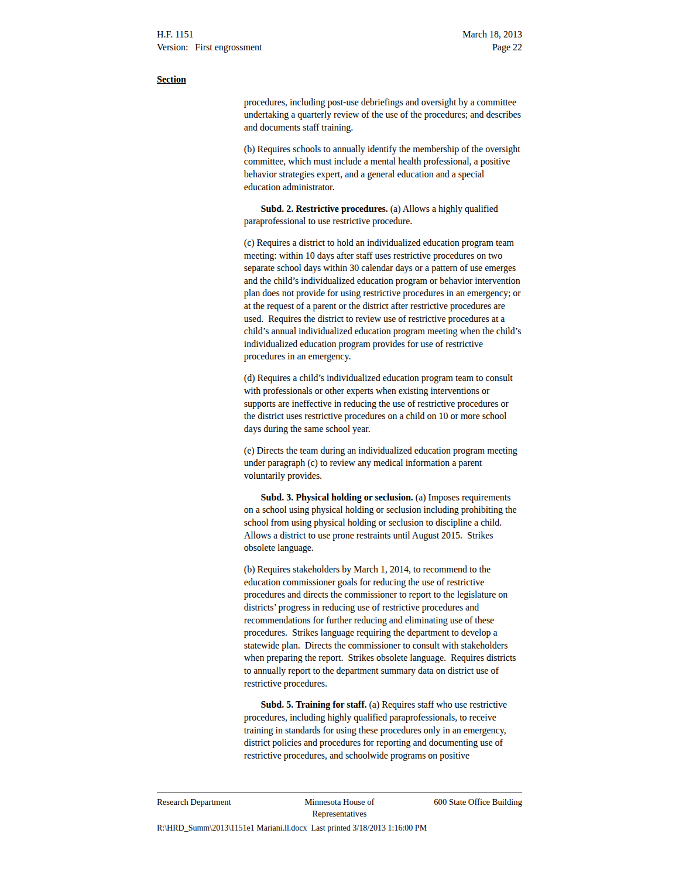| H.F. 1151 | March 18, 2013 |
| Version: First engrossment | Page 22 |
Section
procedures, including post-use debriefings and oversight by a committee undertaking a quarterly review of the use of the procedures; and describes and documents staff training.
(b) Requires schools to annually identify the membership of the oversight committee, which must include a mental health professional, a positive behavior strategies expert, and a general education and a special education administrator.
Subd. 2. Restrictive procedures. (a) Allows a highly qualified paraprofessional to use restrictive procedure.
(c) Requires a district to hold an individualized education program team meeting: within 10 days after staff uses restrictive procedures on two separate school days within 30 calendar days or a pattern of use emerges and the child’s individualized education program or behavior intervention plan does not provide for using restrictive procedures in an emergency; or at the request of a parent or the district after restrictive procedures are used. Requires the district to review use of restrictive procedures at a child’s annual individualized education program meeting when the child’s individualized education program provides for use of restrictive procedures in an emergency.
(d) Requires a child’s individualized education program team to consult with professionals or other experts when existing interventions or supports are ineffective in reducing the use of restrictive procedures or the district uses restrictive procedures on a child on 10 or more school days during the same school year.
(e) Directs the team during an individualized education program meeting under paragraph (c) to review any medical information a parent voluntarily provides.
Subd. 3. Physical holding or seclusion. (a) Imposes requirements on a school using physical holding or seclusion including prohibiting the school from using physical holding or seclusion to discipline a child. Allows a district to use prone restraints until August 2015. Strikes obsolete language.
(b) Requires stakeholders by March 1, 2014, to recommend to the education commissioner goals for reducing the use of restrictive procedures and directs the commissioner to report to the legislature on districts’ progress in reducing use of restrictive procedures and recommendations for further reducing and eliminating use of these procedures. Strikes language requiring the department to develop a statewide plan. Directs the commissioner to consult with stakeholders when preparing the report. Strikes obsolete language. Requires districts to annually report to the department summary data on district use of restrictive procedures.
Subd. 5. Training for staff. (a) Requires staff who use restrictive procedures, including highly qualified paraprofessionals, to receive training in standards for using these procedures only in an emergency, district policies and procedures for reporting and documenting use of restrictive procedures, and schoolwide programs on positive
| Research Department | Minnesota House of Representatives | 600 State Office Building |
R:\HRD_Summ\2013\1151e1 Mariani.ll.docx Last printed 3/18/2013 1:16:00 PM